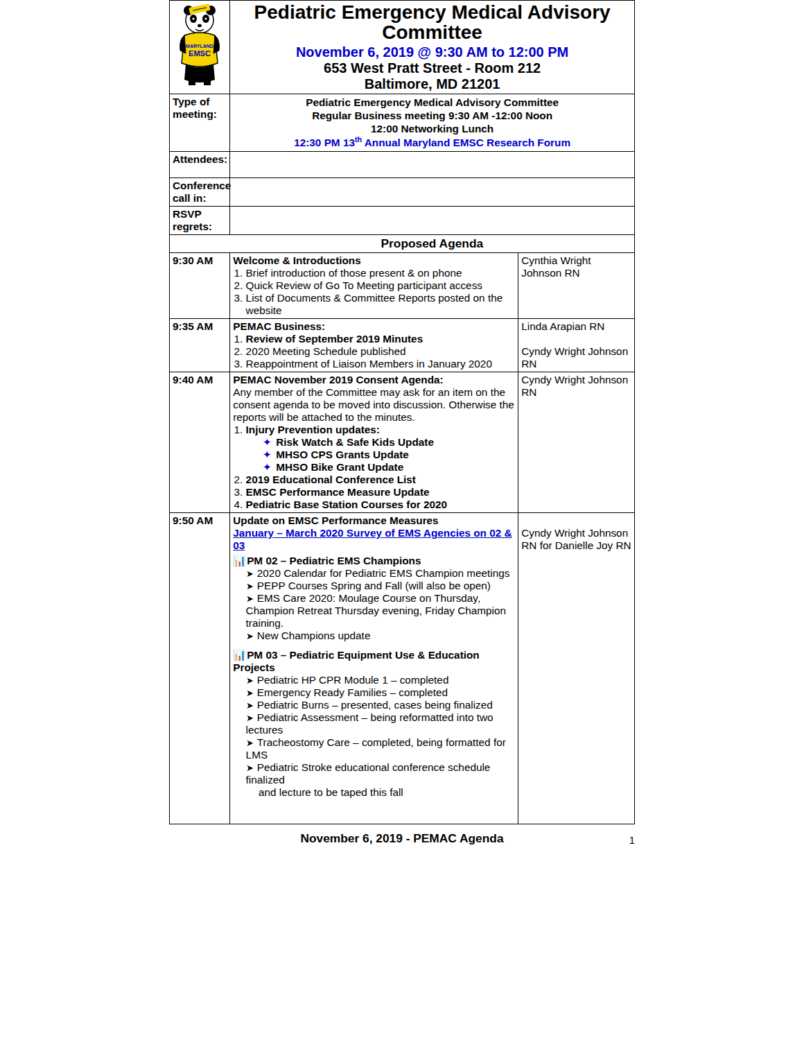| MARYLAND EMSC | Pediatric Emergency Medical Advisory Committee November 6, 2019 @ 9:30 AM to 12:00 PM 653 West Pratt Street - Room 212 Baltimore, MD 21201 |
| Type of meeting: | Pediatric Emergency Medical Advisory Committee Regular Business meeting 9:30 AM -12:00 Noon 12:00 Networking Lunch 12:30 PM 13 th Annual Maryland EMSC Research Forum |
| Attendees: | |
| Conference call in: | |
| RSVP regrets: | |
| | Proposed Agenda |
| 9:30 AM | Welcome & Introductions Brief introduction of those present & on phone Quick Review of Go To Meeting participant access List of Documents & Committee Reports posted on the website | Cynthia Wright Johnson RN |
| 9:35 AM | PEMAC Business: Review of September 2019 Minutes 2020 Meeting Schedule published Reappointment of Liaison Members in January 2020 | Linda Arapian RN Cyndy Wright Johnson RN |
| 9:40 AM | PEMAC November 2019 Consent Agenda: Any member of the Committee may ask for an item on the consent agenda to be moved into discussion. Otherwise the reports will be attached to the minutes. Injury Prevention updates: Risk Watch & Safe Kids Update MHSO CPS Grants Update MHSO Bike Grant Update 2019 Educational Conference List EMSC Performance Measure Update Pediatric Base Station Courses for 2020 | Cyndy Wright Johnson RN |
| 9:50 AM | Update on EMSC Performance Measures January – March 2020 Survey of EMS Agencies on 02 & 03 📊 PM 02 – Pediatric EMS Champions 2020 Calendar for Pediatric EMS Champion meetings PEPP Courses Spring and Fall (will also be open) EMS Care 2020: Moulage Course on Thursday, Champion Retreat Thursday evening, Friday Champion training. New Champions update 📊 PM 03 – Pediatric Equipment Use & Education Projects Pediatric HP CPR Module 1 – completed Emergency Ready Families – completed Pediatric Burns – presented, cases being finalized Pediatric Assessment – being reformatted into two lectures Tracheostomy Care – completed, being formatted for LMS Pediatric Stroke educational conference schedule finalized and lecture to be taped this fall | Cyndy Wright Johnson RN for Danielle Joy RN |
November 6, 2019 - PEMAC Agenda 1